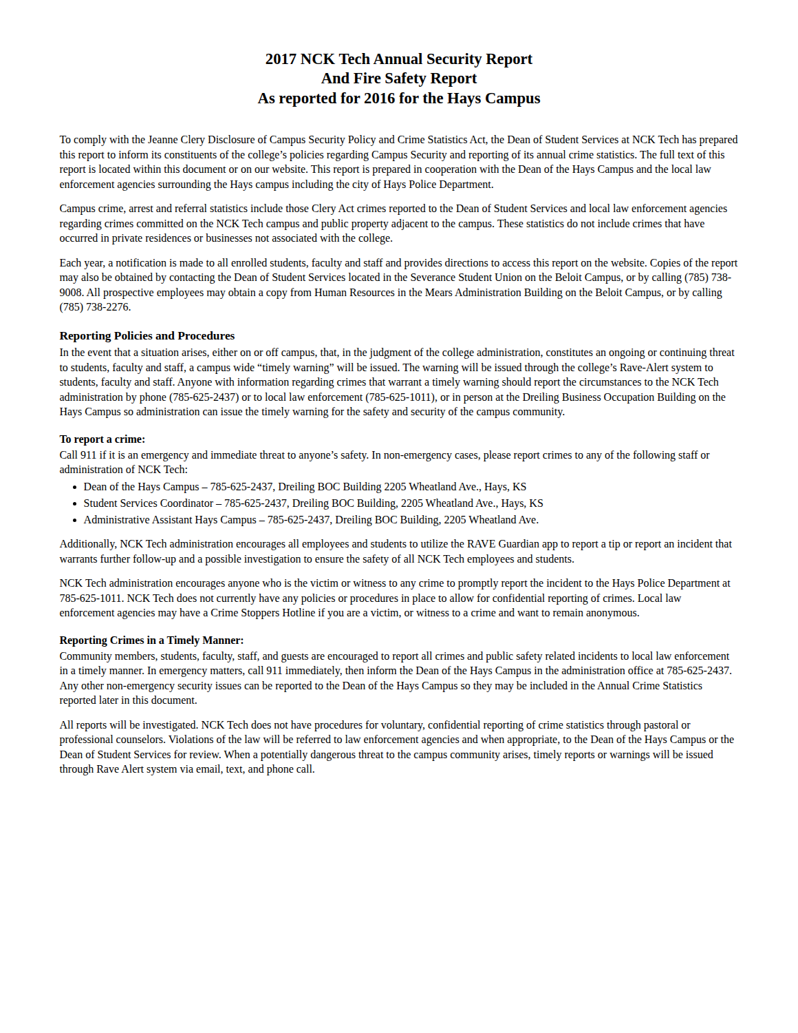2017 NCK Tech Annual Security Report And Fire Safety Report As reported for 2016 for the Hays Campus
To comply with the Jeanne Clery Disclosure of Campus Security Policy and Crime Statistics Act, the Dean of Student Services at NCK Tech has prepared this report to inform its constituents of the college’s policies regarding Campus Security and reporting of its annual crime statistics. The full text of this report is located within this document or on our website. This report is prepared in cooperation with the Dean of the Hays Campus and the local law enforcement agencies surrounding the Hays campus including the city of Hays Police Department.
Campus crime, arrest and referral statistics include those Clery Act crimes reported to the Dean of Student Services and local law enforcement agencies regarding crimes committed on the NCK Tech campus and public property adjacent to the campus. These statistics do not include crimes that have occurred in private residences or businesses not associated with the college.
Each year, a notification is made to all enrolled students, faculty and staff and provides directions to access this report on the website. Copies of the report may also be obtained by contacting the Dean of Student Services located in the Severance Student Union on the Beloit Campus, or by calling (785) 738-9008. All prospective employees may obtain a copy from Human Resources in the Mears Administration Building on the Beloit Campus, or by calling (785) 738-2276.
Reporting Policies and Procedures
In the event that a situation arises, either on or off campus, that, in the judgment of the college administration, constitutes an ongoing or continuing threat to students, faculty and staff, a campus wide “timely warning” will be issued. The warning will be issued through the college’s Rave-Alert system to students, faculty and staff. Anyone with information regarding crimes that warrant a timely warning should report the circumstances to the NCK Tech administration by phone (785-625-2437) or to local law enforcement (785-625-1011), or in person at the Dreiling Business Occupation Building on the Hays Campus so administration can issue the timely warning for the safety and security of the campus community.
To report a crime:
Call 911 if it is an emergency and immediate threat to anyone’s safety. In non-emergency cases, please report crimes to any of the following staff or administration of NCK Tech:
Dean of the Hays Campus – 785-625-2437, Dreiling BOC Building 2205 Wheatland Ave., Hays, KS
Student Services Coordinator – 785-625-2437, Dreiling BOC Building, 2205 Wheatland Ave., Hays, KS
Administrative Assistant Hays Campus – 785-625-2437, Dreiling BOC Building, 2205 Wheatland Ave.
Additionally, NCK Tech administration encourages all employees and students to utilize the RAVE Guardian app to report a tip or report an incident that warrants further follow-up and a possible investigation to ensure the safety of all NCK Tech employees and students.
NCK Tech administration encourages anyone who is the victim or witness to any crime to promptly report the incident to the Hays Police Department at 785-625-1011. NCK Tech does not currently have any policies or procedures in place to allow for confidential reporting of crimes. Local law enforcement agencies may have a Crime Stoppers Hotline if you are a victim, or witness to a crime and want to remain anonymous.
Reporting Crimes in a Timely Manner:
Community members, students, faculty, staff, and guests are encouraged to report all crimes and public safety related incidents to local law enforcement in a timely manner. In emergency matters, call 911 immediately, then inform the Dean of the Hays Campus in the administration office at 785-625-2437. Any other non-emergency security issues can be reported to the Dean of the Hays Campus so they may be included in the Annual Crime Statistics reported later in this document.
All reports will be investigated. NCK Tech does not have procedures for voluntary, confidential reporting of crime statistics through pastoral or professional counselors. Violations of the law will be referred to law enforcement agencies and when appropriate, to the Dean of the Hays Campus or the Dean of Student Services for review. When a potentially dangerous threat to the campus community arises, timely reports or warnings will be issued through Rave Alert system via email, text, and phone call.